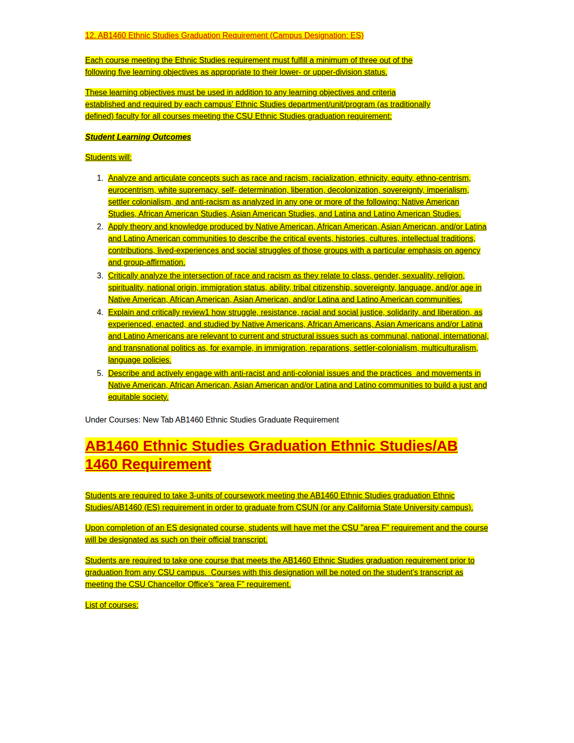12. AB1460 Ethnic Studies Graduation Requirement (Campus Designation: ES)
Each course meeting the Ethnic Studies requirement must fulfill a minimum of three out of the
following five learning objectives as appropriate to their lower- or upper-division status.
These learning objectives must be used in addition to any learning objectives and criteria
established and required by each campus' Ethnic Studies department/unit/program (as traditionally
defined) faculty for all courses meeting the CSU Ethnic Studies graduation requirement:
Student Learning Outcomes
Students will:
Analyze and articulate concepts such as race and racism, racialization, ethnicity, equity, ethno-centrism, eurocentrism, white supremacy, self- determination, liberation, decolonization, sovereignty, imperialism, settler colonialism, and anti-racism as analyzed in any one or more of the following: Native American Studies, African American Studies, Asian American Studies, and Latina and Latino American Studies.
Apply theory and knowledge produced by Native American, African American, Asian American, and/or Latina and Latino American communities to describe the critical events, histories, cultures, intellectual traditions, contributions, lived-experiences and social struggles of those groups with a particular emphasis on agency and group-affirmation.
Critically analyze the intersection of race and racism as they relate to class, gender, sexuality, religion, spirituality, national origin, immigration status, ability, tribal citizenship, sovereignty, language, and/or age in Native American, African American, Asian American, and/or Latina and Latino American communities.
Explain and critically review1 how struggle, resistance, racial and social justice, solidarity, and liberation, as experienced, enacted, and studied by Native Americans, African Americans, Asian Americans and/or Latina and Latino Americans are relevant to current and structural issues such as communal, national, international, and transnational politics as, for example, in immigration, reparations, settler-colonialism, multiculturalism, language policies.
Describe and actively engage with anti-racist and anti-colonial issues and the practices and movements in Native American, African American, Asian American and/or Latina and Latino communities to build a just and equitable society.
Under Courses: New Tab AB1460 Ethnic Studies Graduate Requirement
AB1460 Ethnic Studies Graduation Ethnic Studies/AB 1460 Requirement
Students are required to take 3-units of coursework meeting the AB1460 Ethnic Studies graduation Ethnic Studies/AB1460 (ES) requirement in order to graduate from CSUN (or any California State University campus).
Upon completion of an ES designated course, students will have met the CSU "area F" requirement and the course will be designated as such on their official transcript.
Students are required to take one course that meets the AB1460 Ethnic Studies graduation requirement prior to graduation from any CSU campus. Courses with this designation will be noted on the student's transcript as meeting the CSU Chancellor Office's "area F" requirement.
List of courses: